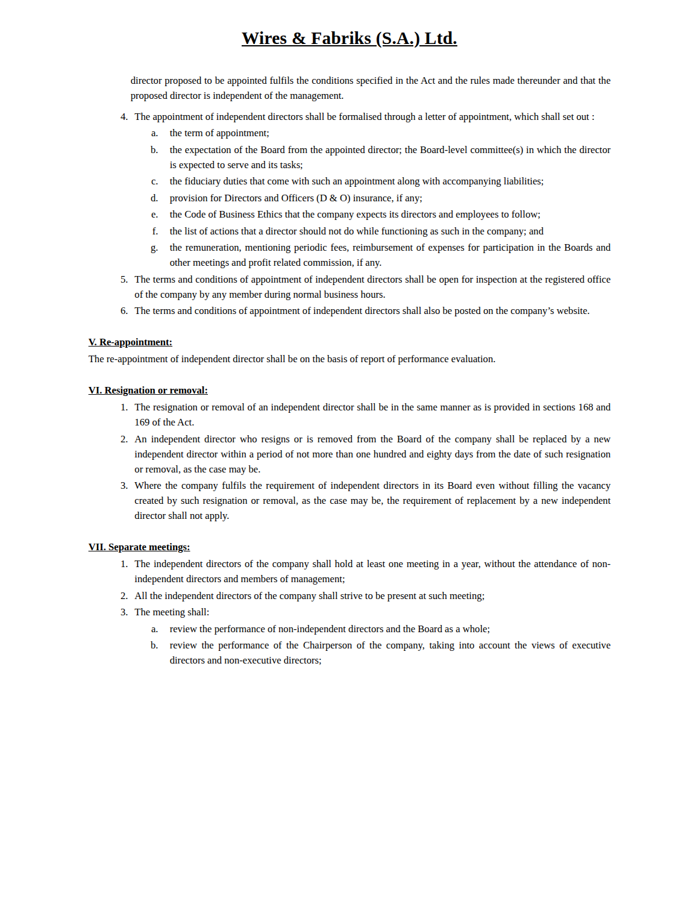Wires & Fabriks (S.A.) Ltd.
director proposed to be appointed fulfils the conditions specified in the Act and the rules made thereunder and that the proposed director is independent of the management.
The appointment of independent directors shall be formalised through a letter of appointment, which shall set out :
the term of appointment;
the expectation of the Board from the appointed director; the Board-level committee(s) in which the director is expected to serve and its tasks;
the fiduciary duties that come with such an appointment along with accompanying liabilities;
provision for Directors and Officers (D & O) insurance, if any;
the Code of Business Ethics that the company expects its directors and employees to follow;
the list of actions that a director should not do while functioning as such in the company; and
the remuneration, mentioning periodic fees, reimbursement of expenses for participation in the Boards and other meetings and profit related commission, if any.
The terms and conditions of appointment of independent directors shall be open for inspection at the registered office of the company by any member during normal business hours.
The terms and conditions of appointment of independent directors shall also be posted on the company’s website.
V. Re-appointment:
The re-appointment of independent director shall be on the basis of report of performance evaluation.
VI. Resignation or removal:
The resignation or removal of an independent director shall be in the same manner as is provided in sections 168 and 169 of the Act.
An independent director who resigns or is removed from the Board of the company shall be replaced by a new independent director within a period of not more than one hundred and eighty days from the date of such resignation or removal, as the case may be.
Where the company fulfils the requirement of independent directors in its Board even without filling the vacancy created by such resignation or removal, as the case may be, the requirement of replacement by a new independent director shall not apply.
VII. Separate meetings:
The independent directors of the company shall hold at least one meeting in a year, without the attendance of non-independent directors and members of management;
All the independent directors of the company shall strive to be present at such meeting;
The meeting shall:
review the performance of non-independent directors and the Board as a whole;
review the performance of the Chairperson of the company, taking into account the views of executive directors and non-executive directors;